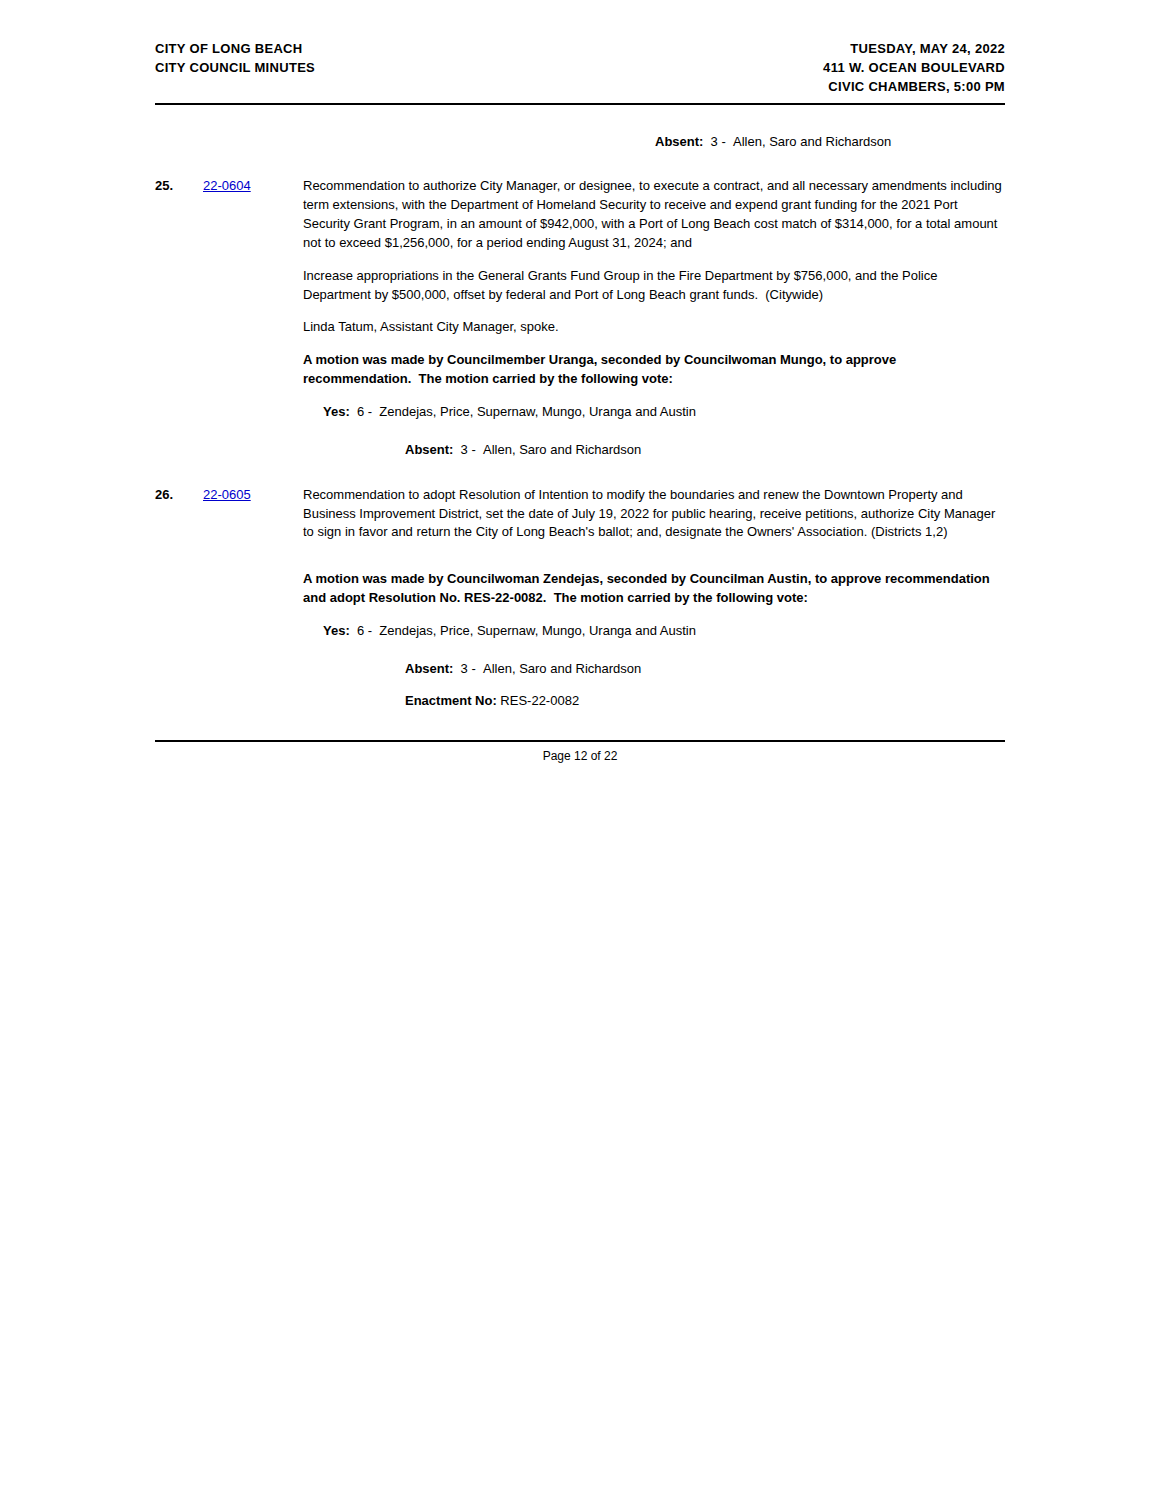CITY OF LONG BEACH
CITY COUNCIL MINUTES
TUESDAY, MAY 24, 2022
411 W. OCEAN BOULEVARD
CIVIC CHAMBERS, 5:00 PM
Absent: 3 - Allen, Saro and Richardson
25.
22-0604
Recommendation to authorize City Manager, or designee, to execute a contract, and all necessary amendments including term extensions, with the Department of Homeland Security to receive and expend grant funding for the 2021 Port Security Grant Program, in an amount of $942,000, with a Port of Long Beach cost match of $314,000, for a total amount not to exceed $1,256,000, for a period ending August 31, 2024; and
Increase appropriations in the General Grants Fund Group in the Fire Department by $756,000, and the Police Department by $500,000, offset by federal and Port of Long Beach grant funds. (Citywide)
Linda Tatum, Assistant City Manager, spoke.
A motion was made by Councilmember Uranga, seconded by Councilwoman Mungo, to approve recommendation. The motion carried by the following vote:
Yes: 6 - Zendejas, Price, Supernaw, Mungo, Uranga and Austin
Absent: 3 - Allen, Saro and Richardson
26.
22-0605
Recommendation to adopt Resolution of Intention to modify the boundaries and renew the Downtown Property and Business Improvement District, set the date of July 19, 2022 for public hearing, receive petitions, authorize City Manager to sign in favor and return the City of Long Beach's ballot; and, designate the Owners' Association. (Districts 1,2)
A motion was made by Councilwoman Zendejas, seconded by Councilman Austin, to approve recommendation and adopt Resolution No. RES-22-0082. The motion carried by the following vote:
Yes: 6 - Zendejas, Price, Supernaw, Mungo, Uranga and Austin
Absent: 3 - Allen, Saro and Richardson
Enactment No: RES-22-0082
Page 12 of 22